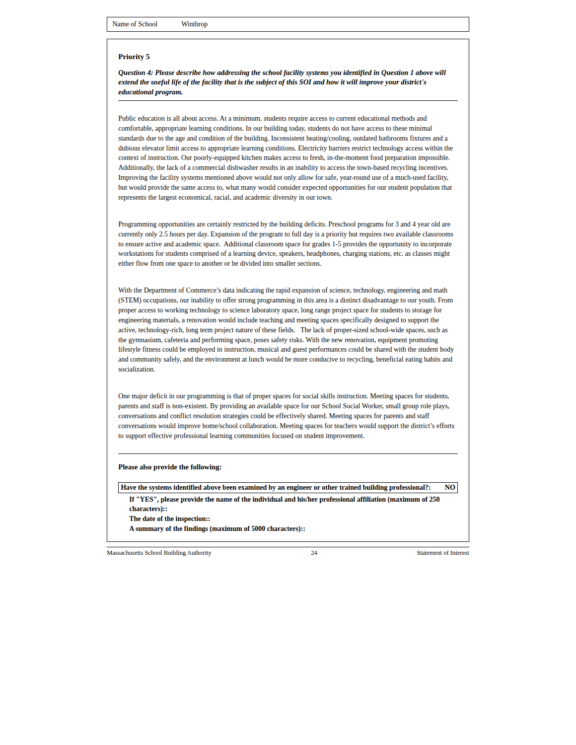Name of School Winthrop
Priority 5
Question 4: Please describe how addressing the school facility systems you identified in Question 1 above will extend the useful life of the facility that is the subject of this SOI and how it will improve your district's educational program.
Public education is all about access. At a minimum, students require access to current educational methods and comfortable, appropriate learning conditions. In our building today, students do not have access to these minimal standards due to the age and condition of the building. Inconsistent heating/cooling, outdated bathrooms fixtures and a dubious elevator limit access to appropriate learning conditions. Electricity barriers restrict technology access within the context of instruction. Our poorly-equipped kitchen makes access to fresh, in-the-moment food preparation impossible. Additionally, the lack of a commercial dishwasher results in an inability to access the town-based recycling incentives. Improving the facility systems mentioned above would not only allow for safe, year-round use of a much-used facility, but would provide the same access to, what many would consider expected opportunities for our student population that represents the largest economical, racial, and academic diversity in our town.
Programming opportunities are certainly restricted by the building deficits. Preschool programs for 3 and 4 year old are currently only 2.5 hours per day. Expansion of the program to full day is a priority but requires two available classrooms to ensure active and academic space. Additional classroom space for grades 1-5 provides the opportunity to incorporate workstations for students comprised of a learning device, speakers, headphones, charging stations, etc. as classes might either flow from one space to another or be divided into smaller sections.
With the Department of Commerce’s data indicating the rapid expansion of science, technology, engineering and math (STEM) occupations, our inability to offer strong programming in this area is a distinct disadvantage to our youth. From proper access to working technology to science laboratory space, long range project space for students to storage for engineering materials, a renovation would include teaching and meeting spaces specifically designed to support the active, technology-rich, long term project nature of these fields. The lack of proper-sized school-wide spaces, such as the gymnasium, cafeteria and performing space, poses safety risks. With the new renovation, equipment promoting lifestyle fitness could be employed in instruction, musical and guest performances could be shared with the student body and community safely, and the environment at lunch would be more conducive to recycling, beneficial eating habits and socialization.
One major deficit in our programming is that of proper spaces for social skills instruction. Meeting spaces for students, parents and staff is non-existent. By providing an available space for our School Social Worker, small group role plays, conversations and conflict resolution strategies could be effectively shared. Meeting spaces for parents and staff conversations would improve home/school collaboration. Meeting spaces for teachers would support the district’s efforts to support effective professional learning communities focused on student improvement.
Please also provide the following:
Have the systems identified above been examined by an engineer or other trained building professional?: NO
If "YES", please provide the name of the individual and his/her professional affiliation (maximum of 250 characters)::
The date of the inspection::
A summary of the findings (maximum of 5000 characters)::
Massachusetts School Building Authority 24 Statement of Interest